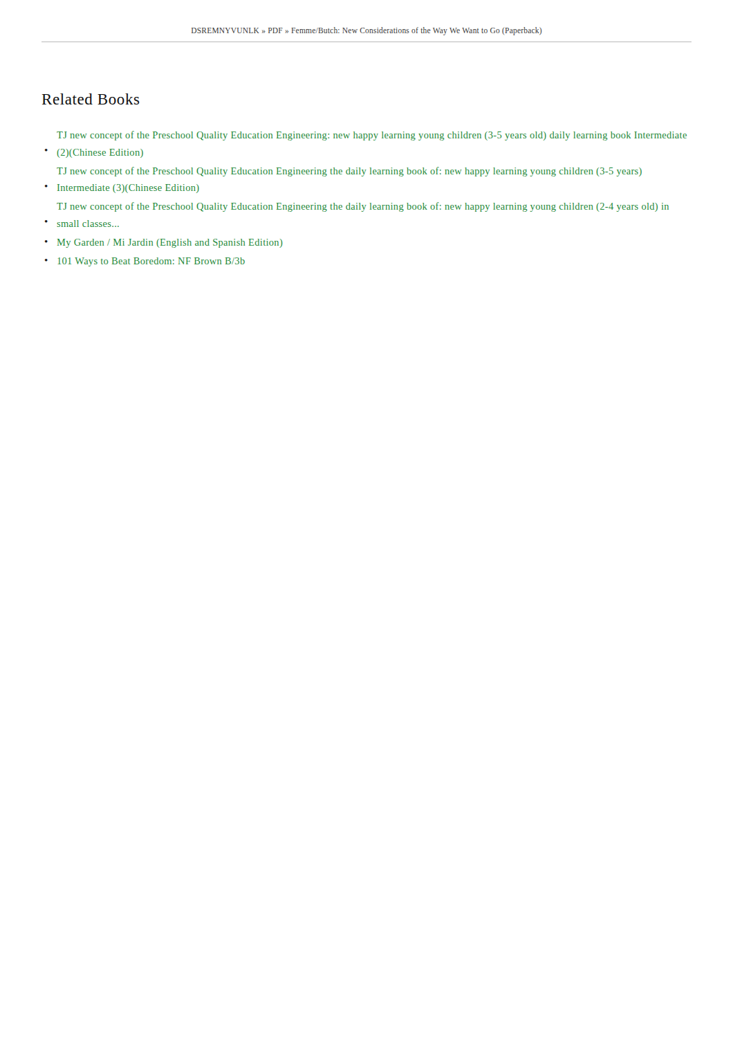DSREMNYVUNLK » PDF » Femme/Butch: New Considerations of the Way We Want to Go (Paperback)
Related Books
TJ new concept of the Preschool Quality Education Engineering: new happy learning young children (3-5 years old) daily learning book Intermediate (2)(Chinese Edition)
TJ new concept of the Preschool Quality Education Engineering the daily learning book of: new happy learning young children (3-5 years) Intermediate (3)(Chinese Edition)
TJ new concept of the Preschool Quality Education Engineering the daily learning book of: new happy learning young children (2-4 years old) in small classes...
My Garden / Mi Jardin (English and Spanish Edition)
101 Ways to Beat Boredom: NF Brown B/3b